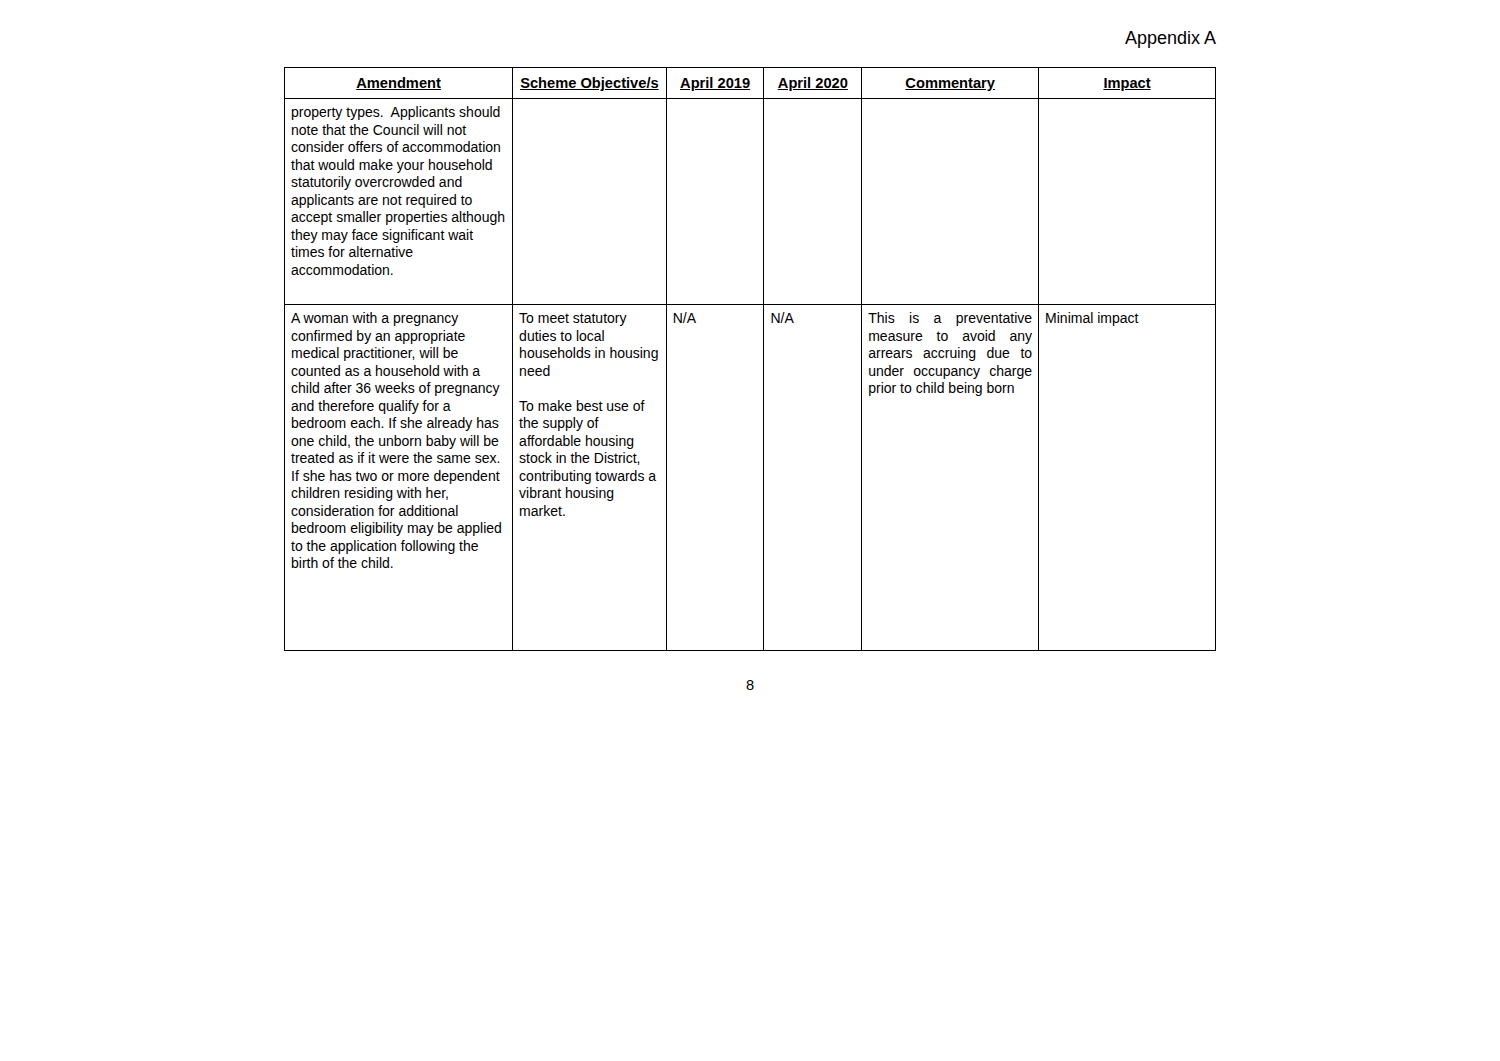Appendix A
| Amendment | Scheme Objective/s | April 2019 | April 2020 | Commentary | Impact |
| --- | --- | --- | --- | --- | --- |
| property types. Applicants should note that the Council will not consider offers of accommodation that would make your household statutorily overcrowded and applicants are not required to accept smaller properties although they may face significant wait times for alternative accommodation. | | | | | |
| A woman with a pregnancy confirmed by an appropriate medical practitioner, will be counted as a household with a child after 36 weeks of pregnancy and therefore qualify for a bedroom each. If she already has one child, the unborn baby will be treated as if it were the same sex. If she has two or more dependent children residing with her, consideration for additional bedroom eligibility may be applied to the application following the birth of the child. | To meet statutory duties to local households in housing need To make best use of the supply of affordable housing stock in the District, contributing towards a vibrant housing market. | N/A | N/A | This is a preventative measure to avoid any arrears accruing due to under occupancy charge prior to child being born | Minimal impact |
8